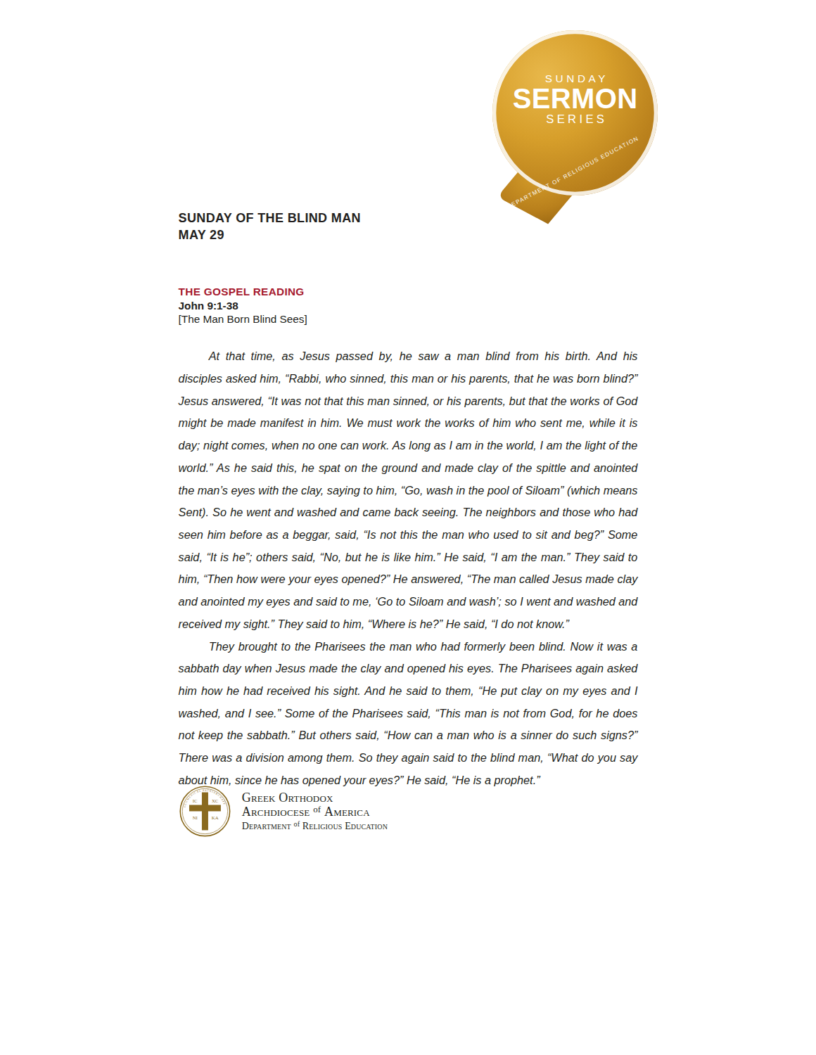SUNDAY
SERMON
SERIES
DEPARTMENT OF RELIGIOUS EDUCATION
Sunday of the Blind Man
May 29
The Gospel Reading
John 9:1-38
[The Man Born Blind Sees]
At that time, as Jesus passed by, he saw a man blind from his birth. And his disciples asked him, “Rabbi, who sinned, this man or his parents, that he was born blind?” Jesus answered, “It was not that this man sinned, or his parents, but that the works of God might be made manifest in him. We must work the works of him who sent me, while it is day; night comes, when no one can work. As long as I am in the world, I am the light of the world.” As he said this, he spat on the ground and made clay of the spittle and anointed the man’s eyes with the clay, saying to him, “Go, wash in the pool of Siloam” (which means Sent). So he went and washed and came back seeing. The neighbors and those who had seen him before as a beggar, said, “Is not this the man who used to sit and beg?” Some said, “It is he”; others said, “No, but he is like him.” He said, “I am the man.” They said to him, “Then how were your eyes opened?” He answered, “The man called Jesus made clay and anointed my eyes and said to me, ‘Go to Siloam and wash’; so I went and washed and received my sight.” They said to him, “Where is he?” He said, “I do not know.”
They brought to the Pharisees the man who had formerly been blind. Now it was a sabbath day when Jesus made the clay and opened his eyes. The Pharisees again asked him how he had received his sight. And he said to them, “He put clay on my eyes and I washed, and I see.” Some of the Pharisees said, “This man is not from God, for he does not keep the sabbath.” But others said, “How can a man who is a sinner do such signs?” There was a division among them. So they again said to the blind man, “What do you say about him, since he has opened your eyes?” He said, “He is a prophet.”
IC XC NI KA ECUMENICAL PATRIARCHATE
Greek Orthodox
Archdiocese of America
Department of Religious Education